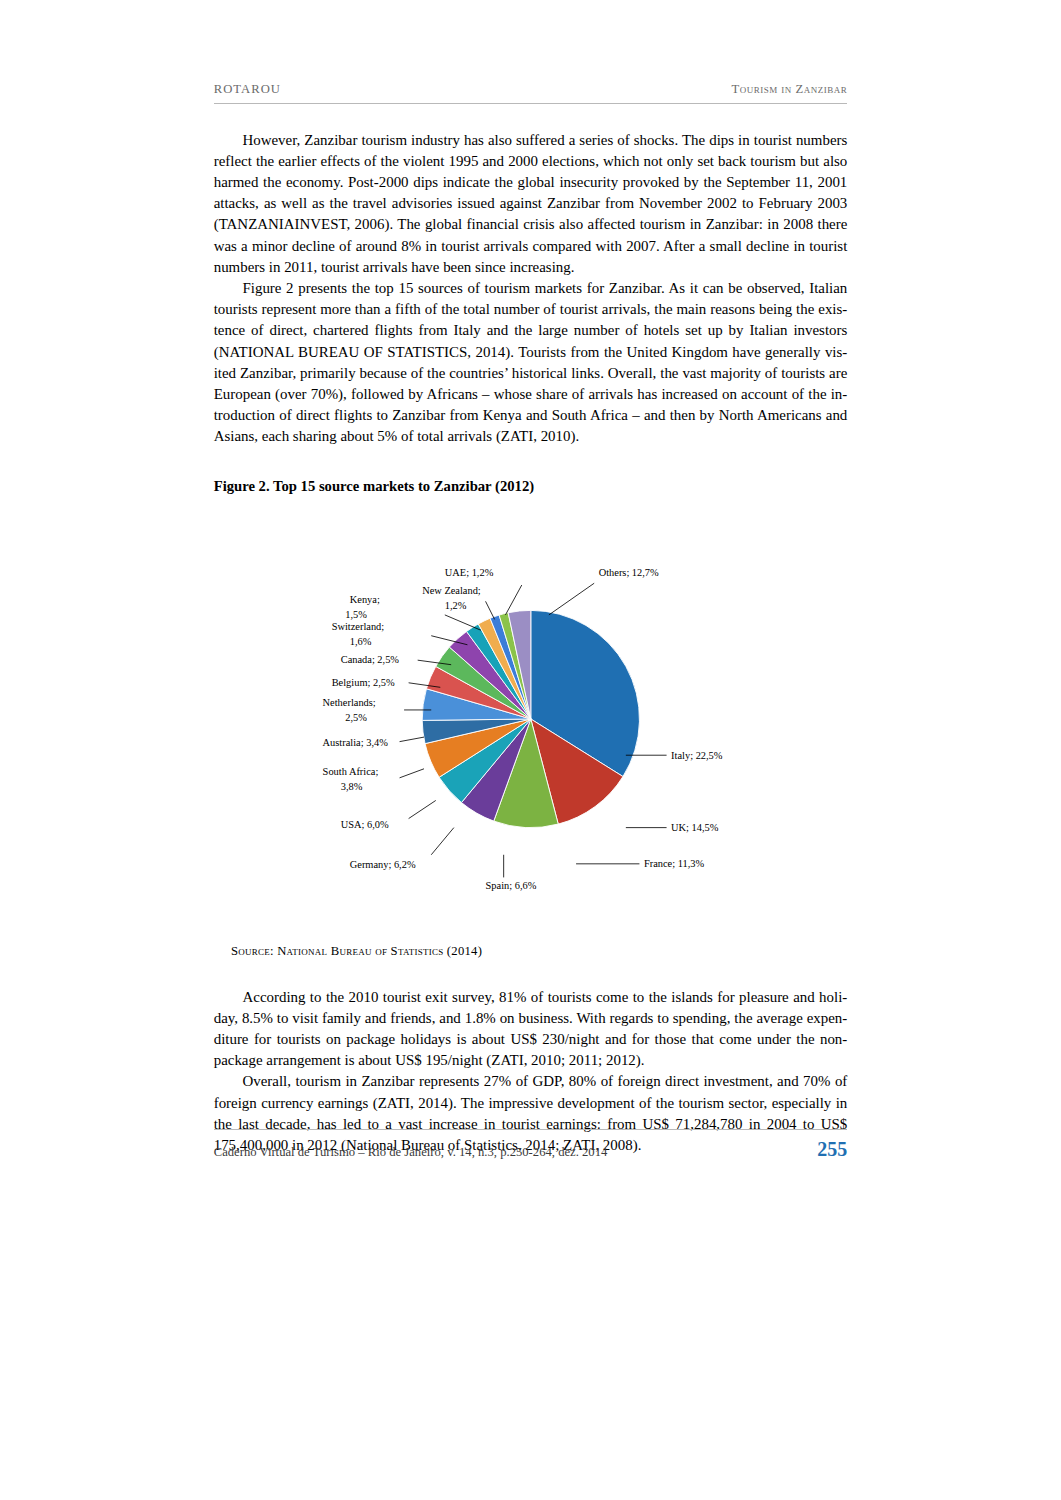Rotarou Tourism in Zanzibar
However, Zanzibar tourism industry has also suffered a series of shocks. The dips in tourist numbers reflect the earlier effects of the violent 1995 and 2000 elections, which not only set back tourism but also harmed the economy. Post-2000 dips indicate the global insecurity provoked by the September 11, 2001 attacks, as well as the travel advisories issued against Zanzibar from November 2002 to February 2003 (TANZANIAINVEST, 2006). The global financial crisis also affected tourism in Zanzibar: in 2008 there was a minor decline of around 8% in tourist arrivals compared with 2007. After a small decline in tourist numbers in 2011, tourist arrivals have been since increasing.
Figure 2 presents the top 15 sources of tourism markets for Zanzibar. As it can be observed, Italian tourists represent more than a fifth of the total number of tourist arrivals, the main reasons being the existence of direct, chartered flights from Italy and the large number of hotels set up by Italian investors (NATIONAL BUREAU OF STATISTICS, 2014). Tourists from the United Kingdom have generally visited Zanzibar, primarily because of the countries’ historical links. Overall, the vast majority of tourists are European (over 70%), followed by Africans – whose share of arrivals has increased on account of the introduction of direct flights to Zanzibar from Kenya and South Africa – and then by North Americans and Asians, each sharing about 5% of total arrivals (ZATI, 2010).
Figure 2. Top 15 source markets to Zanzibar (2012)
Italy; 22,5% UK; 14,5% France; 11,3% Spain; 6,6% Germany; 6,2% USA; 6,0% South Africa; 3,8% Australia; 3,4% Netherlands; 2,5% Belgium; 2,5% Canada; 2,5% Switzerland; 1,6% Kenya; 1,5% New Zealand; 1,2% UAE; 1,2% Others; 12,7%
Source: National Bureau of Statistics (2014)
According to the 2010 tourist exit survey, 81% of tourists come to the islands for pleasure and holiday, 8.5% to visit family and friends, and 1.8% on business. With regards to spending, the average expenditure for tourists on package holidays is about US$ 230/night and for those that come under the non-package arrangement is about US$ 195/night (ZATI, 2010; 2011; 2012).
Overall, tourism in Zanzibar represents 27% of GDP, 80% of foreign direct investment, and 70% of foreign currency earnings (ZATI, 2014). The impressive development of the tourism sector, especially in the last decade, has led to a vast increase in tourist earnings: from US$ 71,284,780 in 2004 to US$ 175,400,000 in 2012 (National Bureau of Statistics, 2014; ZATI, 2008).
Caderno Virtual de Turismo – Rio de Janeiro, v. 14, n.3, p.250-264, dez. 2014 255